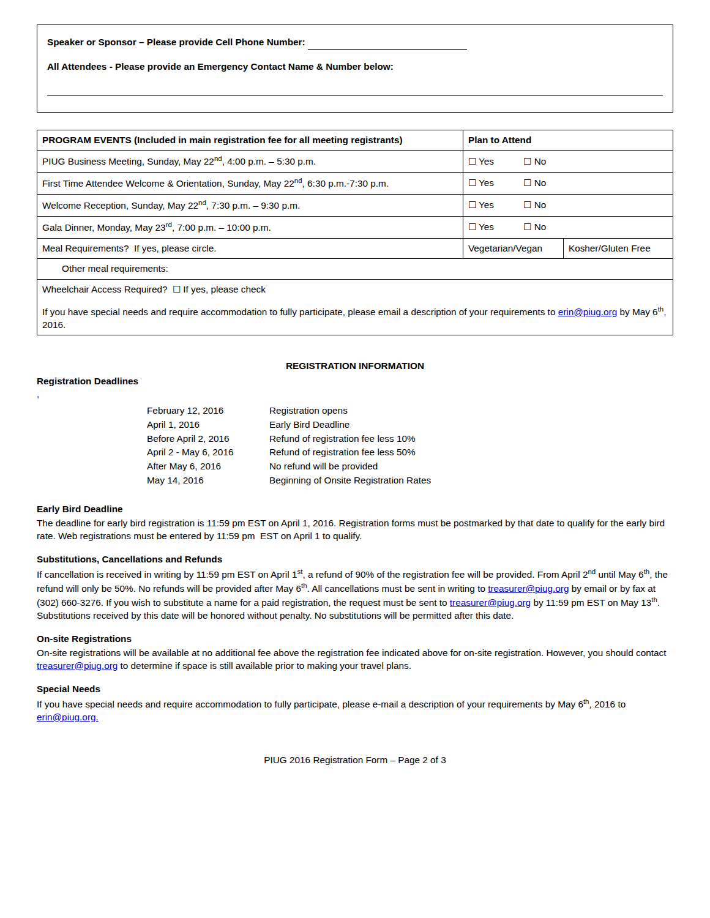Speaker or Sponsor – Please provide Cell Phone Number:
All Attendees - Please provide an Emergency Contact Name & Number below:
| PROGRAM EVENTS (Included in main registration fee for all meeting registrants) | Plan to Attend |
| --- | --- |
| PIUG Business Meeting, Sunday, May 22 nd , 4:00 p.m. – 5:30 p.m. | ☐ Yes ☐ No |
| First Time Attendee Welcome & Orientation, Sunday, May 22 nd , 6:30 p.m.-7:30 p.m. | ☐ Yes ☐ No |
| Welcome Reception, Sunday, May 22 nd , 7:30 p.m. – 9:30 p.m. | ☐ Yes ☐ No |
| Gala Dinner, Monday, May 23 rd , 7:00 p.m. – 10:00 p.m. | ☐ Yes ☐ No |
| Meal Requirements? If yes, please circle. | / Vegetarian/Vegan / Kosher/Gluten Free / |
| Other meal requirements: |
| Wheelchair Access Required? ☐ If yes, please check If you have special needs and require accommodation to fully participate, please email a description of your requirements to erin@piug.org by May 6 th , 2016. |
REGISTRATION INFORMATION
Registration Deadlines
,
| February 12, 2016 | Registration opens |
| April 1, 2016 | Early Bird Deadline |
| Before April 2, 2016 | Refund of registration fee less 10% |
| April 2 - May 6, 2016 | Refund of registration fee less 50% |
| After May 6, 2016 | No refund will be provided |
| May 14, 2016 | Beginning of Onsite Registration Rates |
Early Bird Deadline
The deadline for early bird registration is 11:59 pm EST on April 1, 2016. Registration forms must be postmarked by that date to qualify for the early bird rate. Web registrations must be entered by 11:59 pm EST on April 1 to qualify.
Substitutions, Cancellations and Refunds
If cancellation is received in writing by 11:59 pm EST on April 1st, a refund of 90% of the registration fee will be provided. From April 2nd until May 6th, the refund will only be 50%. No refunds will be provided after May 6th. All cancellations must be sent in writing to treasurer@piug.org by email or by fax at (302) 660-3276. If you wish to substitute a name for a paid registration, the request must be sent to treasurer@piug.org by 11:59 pm EST on May 13th. Substitutions received by this date will be honored without penalty. No substitutions will be permitted after this date.
On-site Registrations
On-site registrations will be available at no additional fee above the registration fee indicated above for on-site registration. However, you should contact treasurer@piug.org to determine if space is still available prior to making your travel plans.
Special Needs
If you have special needs and require accommodation to fully participate, please e-mail a description of your requirements by May 6th, 2016 to erin@piug.org.
PIUG 2016 Registration Form – Page 2 of 3